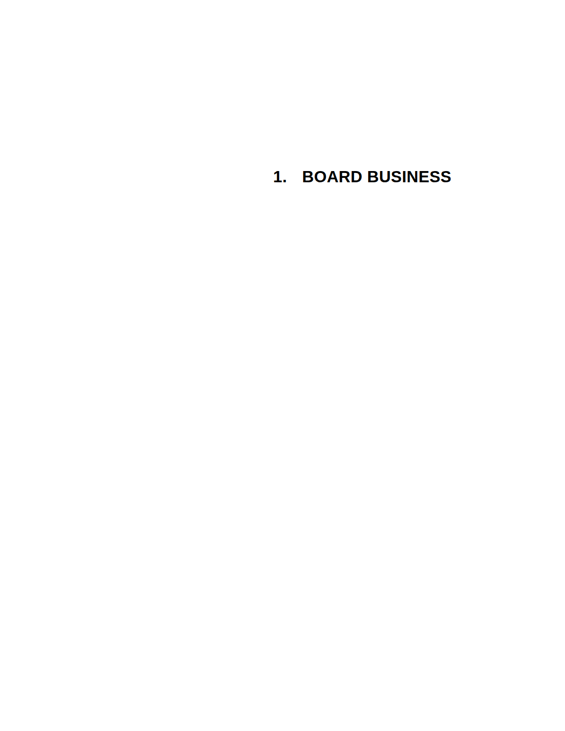1. BOARD BUSINESS